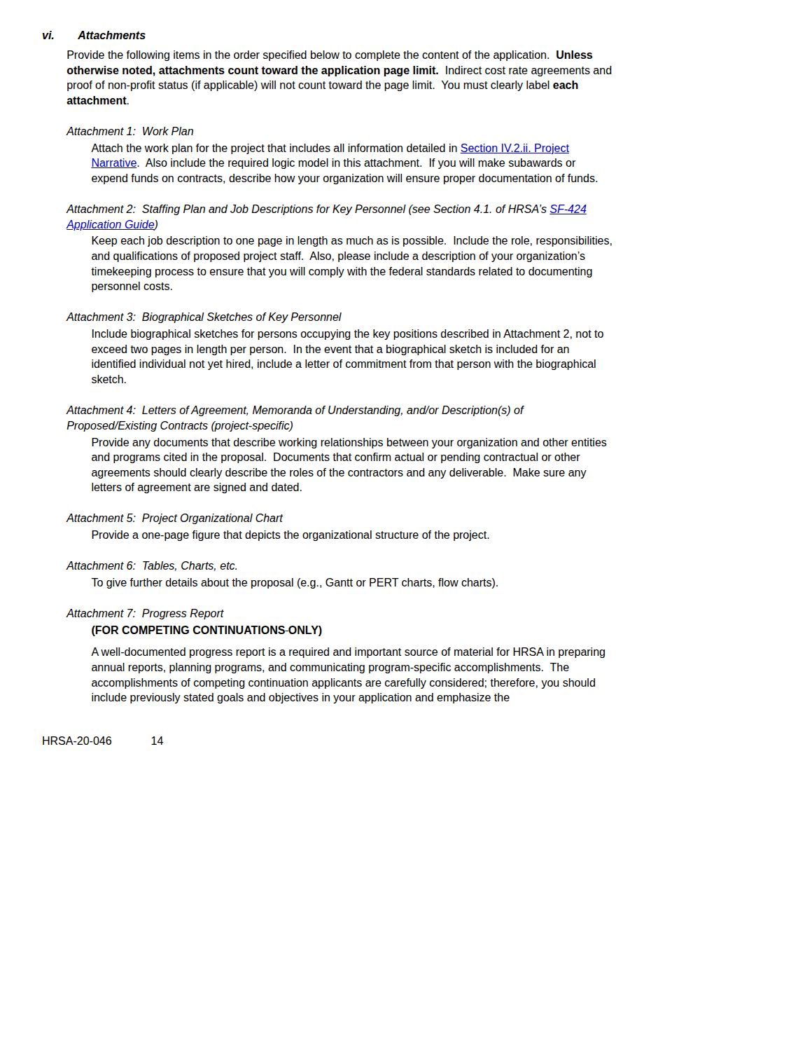vi. Attachments
Provide the following items in the order specified below to complete the content of the application. Unless otherwise noted, attachments count toward the application page limit. Indirect cost rate agreements and proof of non-profit status (if applicable) will not count toward the page limit. You must clearly label each attachment.
Attachment 1: Work Plan
Attach the work plan for the project that includes all information detailed in Section IV.2.ii. Project Narrative. Also include the required logic model in this attachment. If you will make subawards or expend funds on contracts, describe how your organization will ensure proper documentation of funds.
Attachment 2: Staffing Plan and Job Descriptions for Key Personnel (see Section 4.1. of HRSA’s SF-424 Application Guide)
Keep each job description to one page in length as much as is possible. Include the role, responsibilities, and qualifications of proposed project staff. Also, please include a description of your organization’s timekeeping process to ensure that you will comply with the federal standards related to documenting personnel costs.
Attachment 3: Biographical Sketches of Key Personnel
Include biographical sketches for persons occupying the key positions described in Attachment 2, not to exceed two pages in length per person. In the event that a biographical sketch is included for an identified individual not yet hired, include a letter of commitment from that person with the biographical sketch.
Attachment 4: Letters of Agreement, Memoranda of Understanding, and/or Description(s) of Proposed/Existing Contracts (project-specific)
Provide any documents that describe working relationships between your organization and other entities and programs cited in the proposal. Documents that confirm actual or pending contractual or other agreements should clearly describe the roles of the contractors and any deliverable. Make sure any letters of agreement are signed and dated.
Attachment 5: Project Organizational Chart
Provide a one-page figure that depicts the organizational structure of the project.
Attachment 6: Tables, Charts, etc.
To give further details about the proposal (e.g., Gantt or PERT charts, flow charts).
Attachment 7: Progress Report
(FOR COMPETING CONTINUATIONS ONLY)
A well-documented progress report is a required and important source of material for HRSA in preparing annual reports, planning programs, and communicating program-specific accomplishments. The accomplishments of competing continuation applicants are carefully considered; therefore, you should include previously stated goals and objectives in your application and emphasize the
HRSA-20-04614